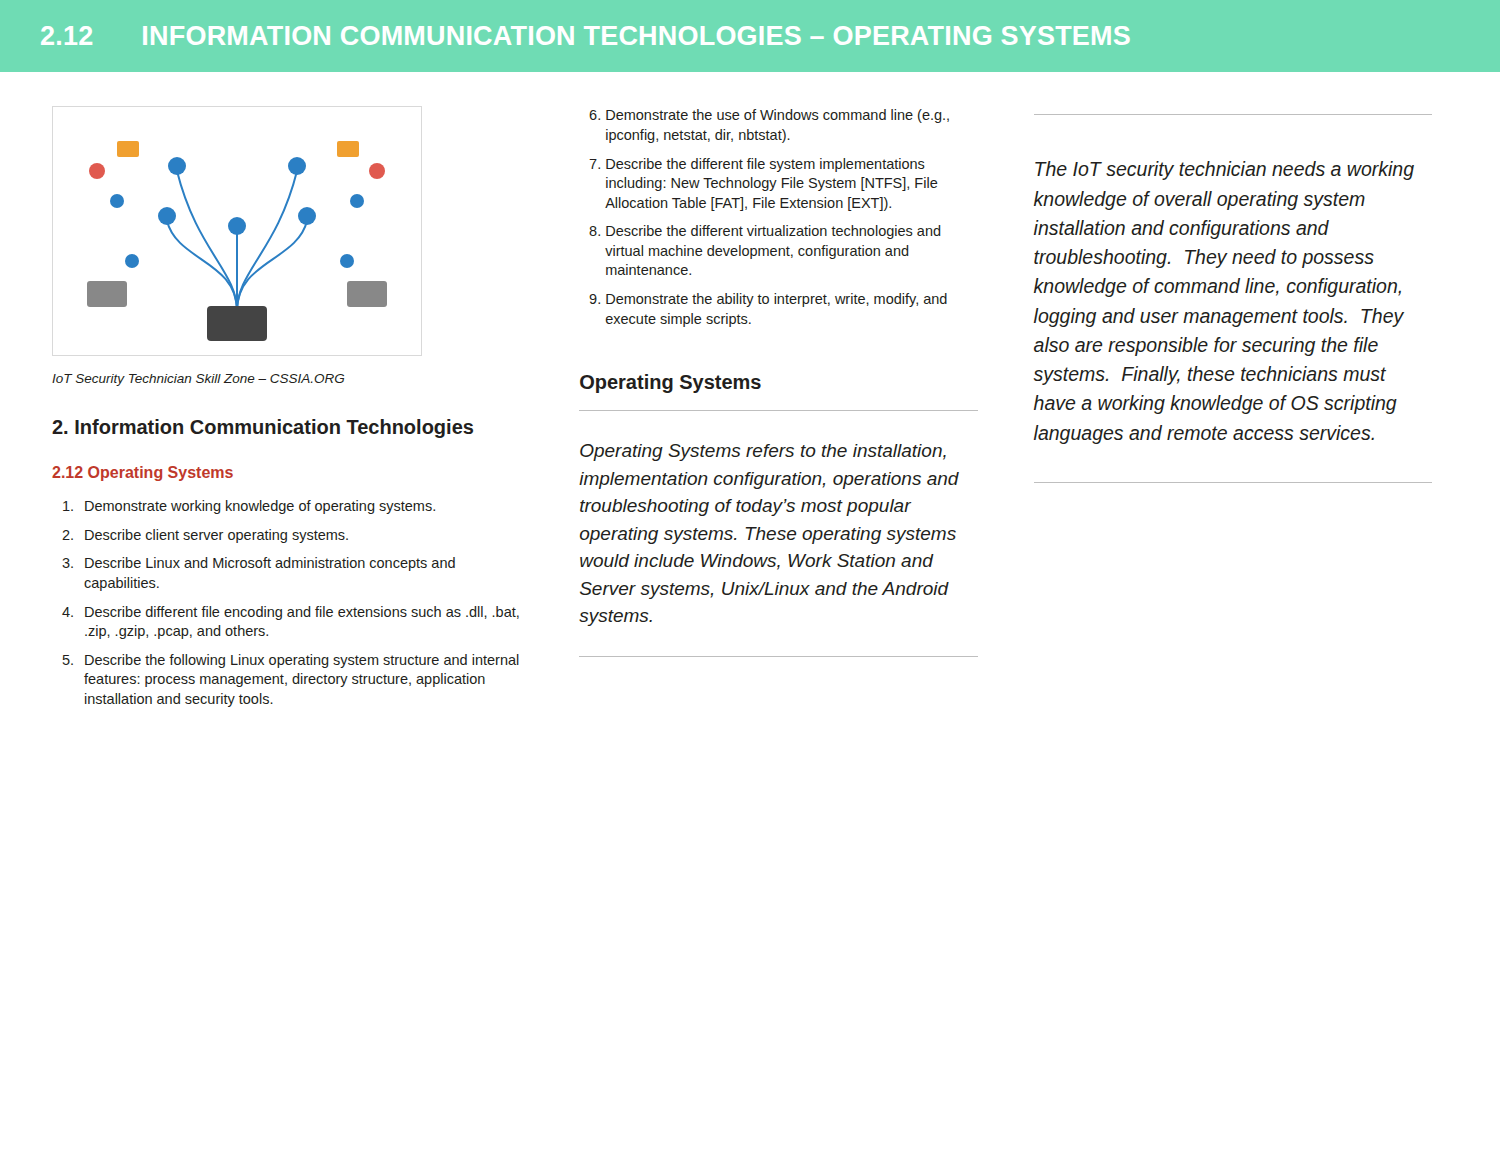2.12 INFORMATION COMMUNICATION TECHNOLOGIES – OPERATING SYSTEMS
IoT Security Technician Skill Zone – CSSIA.ORG
2. Information Communication Technologies
2.12 Operating Systems
Demonstrate working knowledge of operating systems.
Describe client server operating systems.
Describe Linux and Microsoft administration concepts and capabilities.
Describe different file encoding and file extensions such as .dll, .bat, .zip, .gzip, .pcap, and others.
Describe the following Linux operating system structure and internal features: process management, directory structure, application installation and security tools.
6. Demonstrate the use of Windows command line (e.g., ipconfig, netstat, dir, nbtstat).
7. Describe the different file system implementations including: New Technology File System [NTFS], File Allocation Table [FAT], File Extension [EXT]).
8. Describe the different virtualization technologies and virtual machine development, configuration and maintenance.
9. Demonstrate the ability to interpret, write, modify, and execute simple scripts.
Operating Systems
Operating Systems refers to the installation, implementation configuration, operations and troubleshooting of today’s most popular operating systems. These operating systems would include Windows, Work Station and Server systems, Unix/Linux and the Android systems.
The IoT security technician needs a working knowledge of overall operating system installation and configurations and troubleshooting. They need to possess knowledge of command line, configuration, logging and user management tools. They also are responsible for securing the file systems. Finally, these technicians must have a working knowledge of OS scripting languages and remote access services.